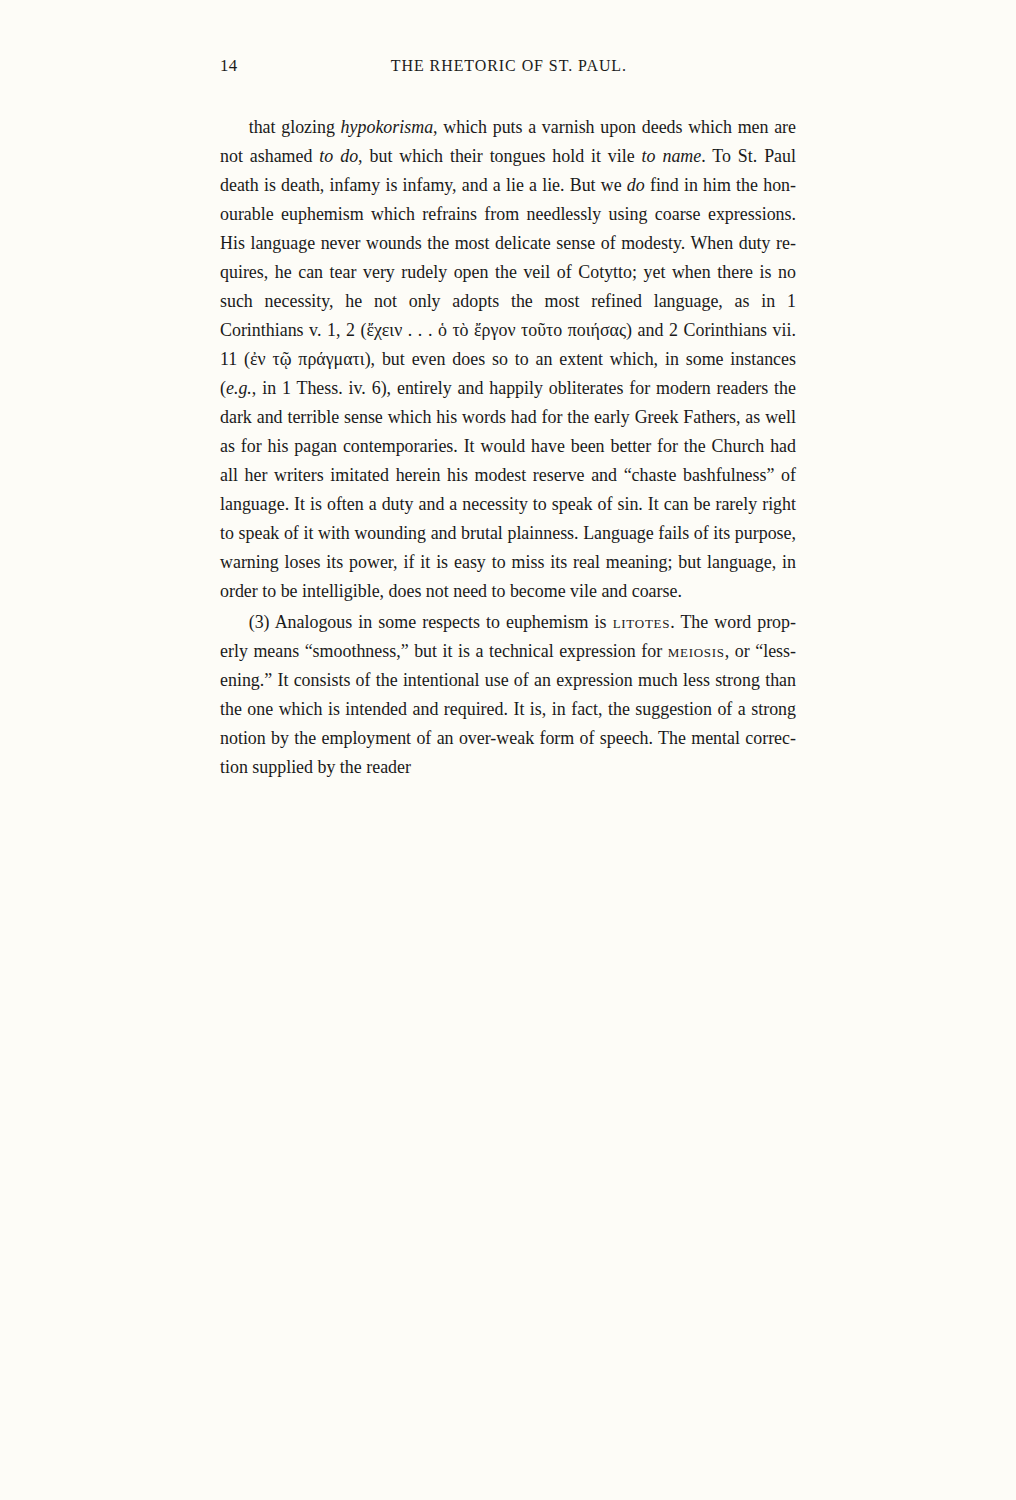14 The Rhetoric of St. Paul.
that glozing hypokorisma, which puts a varnish upon deeds which men are not ashamed to do, but which their tongues hold it vile to name. To St. Paul death is death, infamy is infamy, and a lie a lie. But we do find in him the honourable euphemism which refrains from needlessly using coarse expressions. His language never wounds the most delicate sense of modesty. When duty requires, he can tear very rudely open the veil of Cotytto; yet when there is no such necessity, he not only adopts the most refined language, as in 1 Corinthians v. 1, 2 (ἔχειν . . . ὁ τὸ ἔργον τοῦτο ποιήσας) and 2 Corinthians vii. 11 (ἐν τῷ πράγματι), but even does so to an extent which, in some instances (e.g., in 1 Thess. iv. 6), entirely and happily obliterates for modern readers the dark and terrible sense which his words had for the early Greek Fathers, as well as for his pagan contemporaries. It would have been better for the Church had all her writers imitated herein his modest reserve and “chaste bashfulness” of language. It is often a duty and a necessity to speak of sin. It can be rarely right to speak of it with wounding and brutal plainness. Language fails of its purpose, warning loses its power, if it is easy to miss its real meaning; but language, in order to be intelligible, does not need to become vile and coarse.
(3) Analogous in some respects to euphemism is litotes. The word properly means “smoothness,” but it is a technical expression for meiosis, or “lessening.” It consists of the intentional use of an expression much less strong than the one which is intended and required. It is, in fact, the suggestion of a strong notion by the employment of an over-weak form of speech. The mental correction supplied by the reader